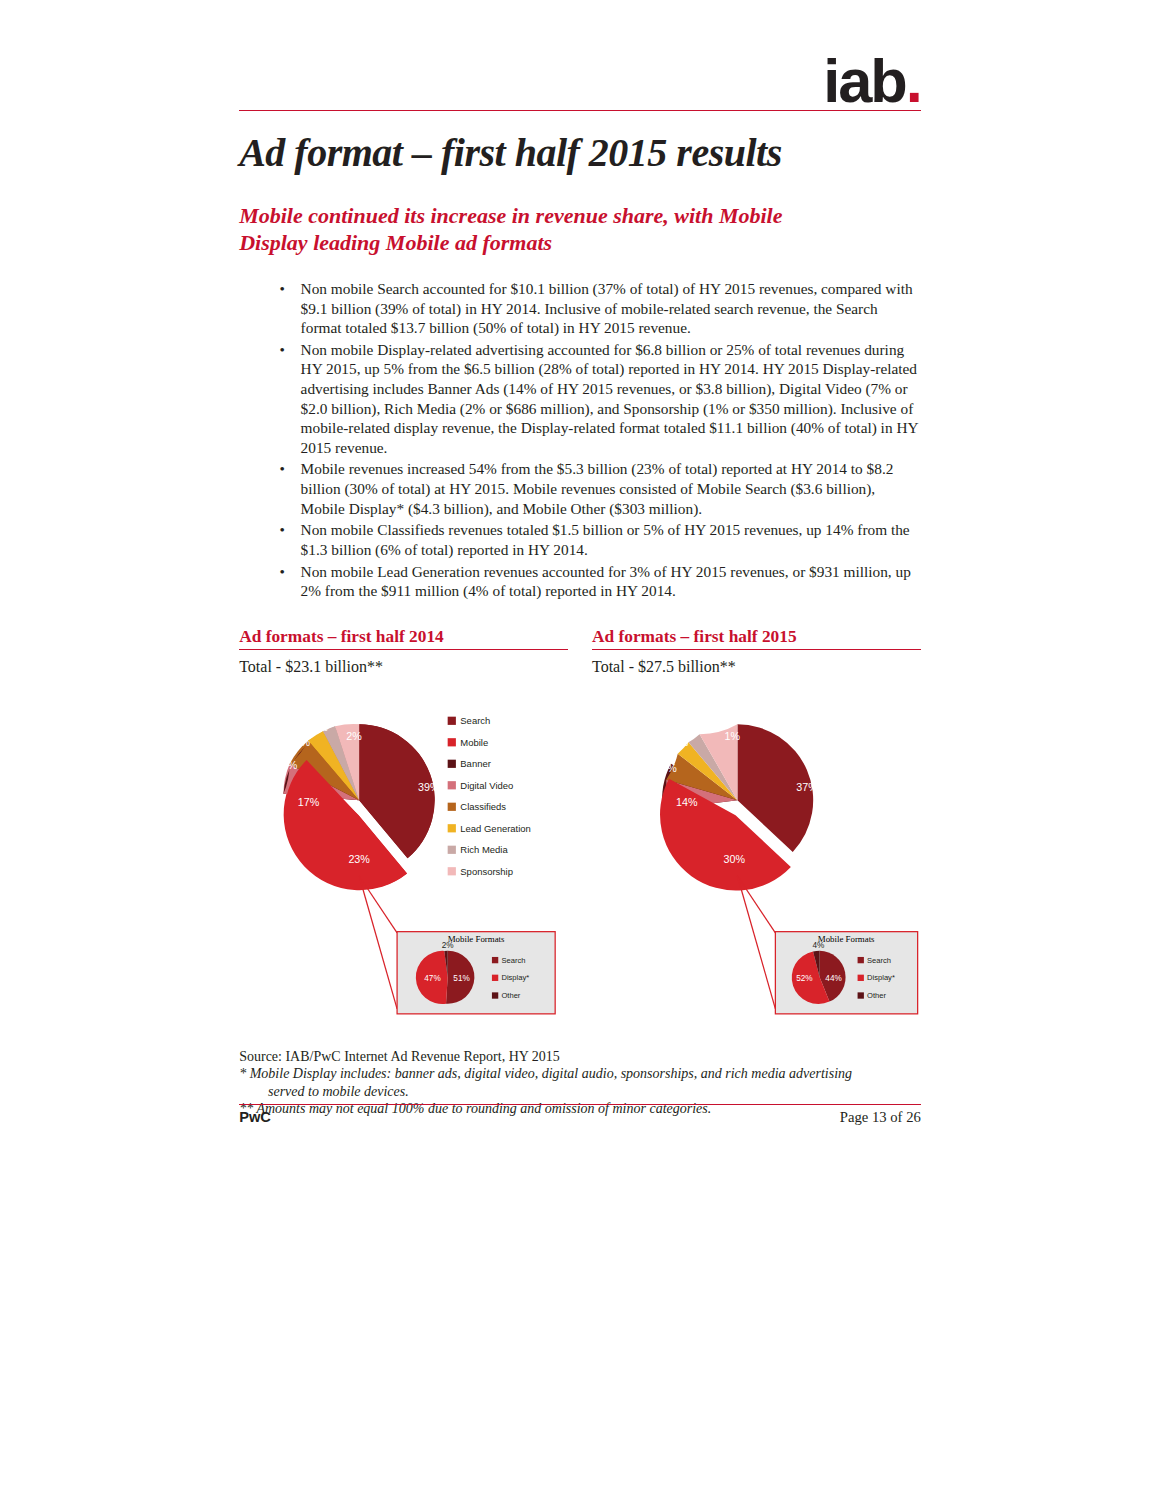iab.
Ad format – first half 2015 results
Mobile continued its increase in revenue share, with Mobile
Display leading Mobile ad formats
Non mobile Search accounted for $10.1 billion (37% of total) of HY 2015 revenues, compared with $9.1 billion (39% of total) in HY 2014. Inclusive of mobile-related search revenue, the Search format totaled $13.7 billion (50% of total) in HY 2015 revenue.
Non mobile Display-related advertising accounted for $6.8 billion or 25% of total revenues during HY 2015, up 5% from the $6.5 billion (28% of total) reported in HY 2014. HY 2015 Display-related advertising includes Banner Ads (14% of HY 2015 revenues, or $3.8 billion), Digital Video (7% or $2.0 billion), Rich Media (2% or $686 million), and Sponsorship (1% or $350 million). Inclusive of mobile-related display revenue, the Display-related format totaled $11.1 billion (40% of total) in HY 2015 revenue.
Mobile revenues increased 54% from the $5.3 billion (23% of total) reported at HY 2014 to $8.2 billion (30% of total) at HY 2015. Mobile revenues consisted of Mobile Search ($3.6 billion), Mobile Display* ($4.3 billion), and Mobile Other ($303 million).
Non mobile Classifieds revenues totaled $1.5 billion or 5% of HY 2015 revenues, up 14% from the $1.3 billion (6% of total) reported in HY 2014.
Non mobile Lead Generation revenues accounted for 3% of HY 2015 revenues, or $931 million, up 2% from the $911 million (4% of total) reported in HY 2014.
Ad formats – first half 2014
Total - $23.1 billion**
39% 23% 17% 6% 6% 4% 3% 2% Search Mobile Banner Digital Video Classifieds Lead Generation Rich Media Sponsorship Mobile Formats 51% 47% 2% Search Display* Other
Ad formats – first half 2015
Total - $27.5 billion**
37% 30% 14% 7% 5% 3% 2% 1% Mobile Formats 44% 52% 4% Search Display* Other
Source: IAB/PwC Internet Ad Revenue Report, HY 2015
* Mobile Display includes: banner ads, digital video, digital audio, sponsorships, and rich media advertising served to mobile devices. ** Amounts may not equal 100% due to rounding and omission of minor categories.
PwC Page 13 of 26